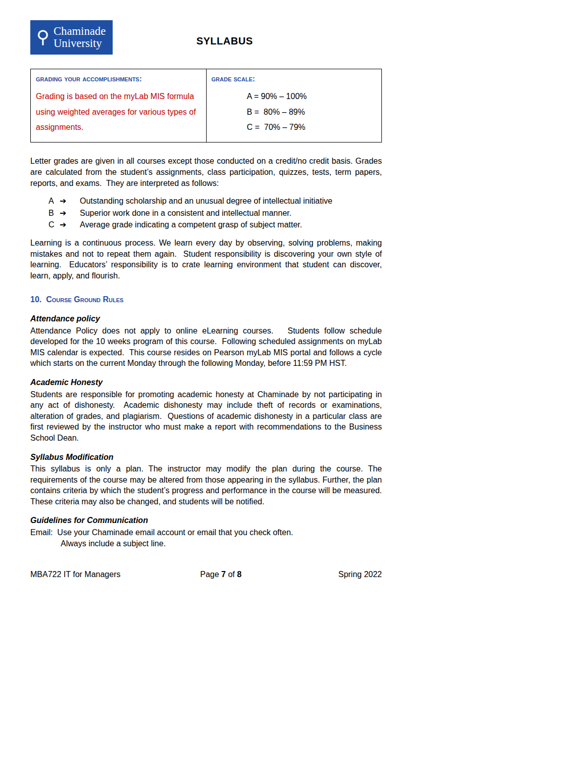⚲
Chaminade University
SYLLABUS
| Grading your accomplishments: Grading is based on the myLab MIS formula using weighted averages for various types of assignments. | Grade scale: A = 90% – 100% B = 80% – 89% C = 70% – 79% |
Letter grades are given in all courses except those conducted on a credit/no credit basis. Grades are calculated from the student’s assignments, class participation, quizzes, tests, term papers, reports, and exams. They are interpreted as follows:
A➔Outstanding scholarship and an unusual degree of intellectual initiative
B➔Superior work done in a consistent and intellectual manner.
C➔Average grade indicating a competent grasp of subject matter.
Learning is a continuous process. We learn every day by observing, solving problems, making mistakes and not to repeat them again. Student responsibility is discovering your own style of learning. Educators’ responsibility is to crate learning environment that student can discover, learn, apply, and flourish.
10. Course Ground Rules
Attendance policy
Attendance Policy does not apply to online eLearning courses. Students follow schedule developed for the 10 weeks program of this course. Following scheduled assignments on myLab MIS calendar is expected. This course resides on Pearson myLab MIS portal and follows a cycle which starts on the current Monday through the following Monday, before 11:59 PM HST.
Academic Honesty
Students are responsible for promoting academic honesty at Chaminade by not participating in any act of dishonesty. Academic dishonesty may include theft of records or examinations, alteration of grades, and plagiarism. Questions of academic dishonesty in a particular class are first reviewed by the instructor who must make a report with recommendations to the Business School Dean.
Syllabus Modification
This syllabus is only a plan. The instructor may modify the plan during the course. The requirements of the course may be altered from those appearing in the syllabus. Further, the plan contains criteria by which the student’s progress and performance in the course will be measured. These criteria may also be changed, and students will be notified.
Guidelines for Communication
Email: Use your Chaminade email account or email that you check often.
Always include a subject line.
MBA722 IT for Managers
Page 7 of 8
Spring 2022